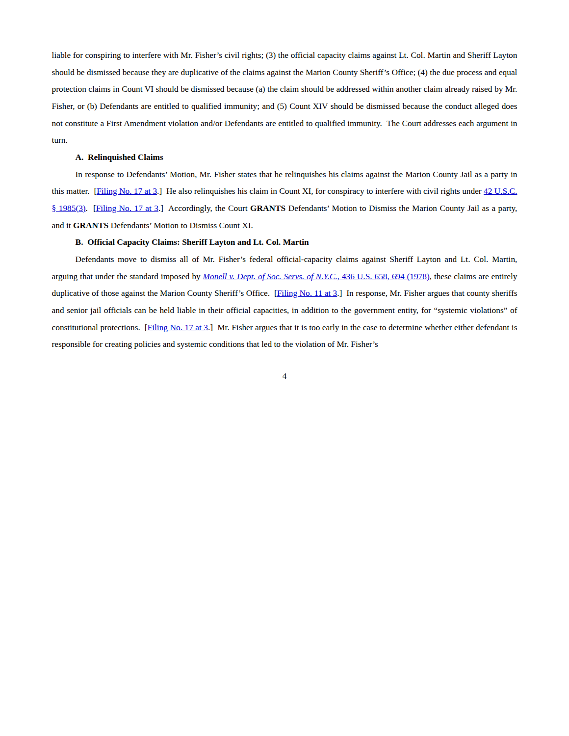liable for conspiring to interfere with Mr. Fisher’s civil rights; (3) the official capacity claims against Lt. Col. Martin and Sheriff Layton should be dismissed because they are duplicative of the claims against the Marion County Sheriff’s Office; (4) the due process and equal protection claims in Count VI should be dismissed because (a) the claim should be addressed within another claim already raised by Mr. Fisher, or (b) Defendants are entitled to qualified immunity; and (5) Count XIV should be dismissed because the conduct alleged does not constitute a First Amendment violation and/or Defendants are entitled to qualified immunity. The Court addresses each argument in turn.
A. Relinquished Claims
In response to Defendants’ Motion, Mr. Fisher states that he relinquishes his claims against the Marion County Jail as a party in this matter. [Filing No. 17 at 3.] He also relinquishes his claim in Count XI, for conspiracy to interfere with civil rights under 42 U.S.C. § 1985(3). [Filing No. 17 at 3.] Accordingly, the Court GRANTS Defendants’ Motion to Dismiss the Marion County Jail as a party, and it GRANTS Defendants’ Motion to Dismiss Count XI.
B. Official Capacity Claims: Sheriff Layton and Lt. Col. Martin
Defendants move to dismiss all of Mr. Fisher’s federal official-capacity claims against Sheriff Layton and Lt. Col. Martin, arguing that under the standard imposed by Monell v. Dept. of Soc. Servs. of N.Y.C., 436 U.S. 658, 694 (1978), these claims are entirely duplicative of those against the Marion County Sheriff’s Office. [Filing No. 11 at 3.] In response, Mr. Fisher argues that county sheriffs and senior jail officials can be held liable in their official capacities, in addition to the government entity, for “systemic violations” of constitutional protections. [Filing No. 17 at 3.] Mr. Fisher argues that it is too early in the case to determine whether either defendant is responsible for creating policies and systemic conditions that led to the violation of Mr. Fisher’s
4